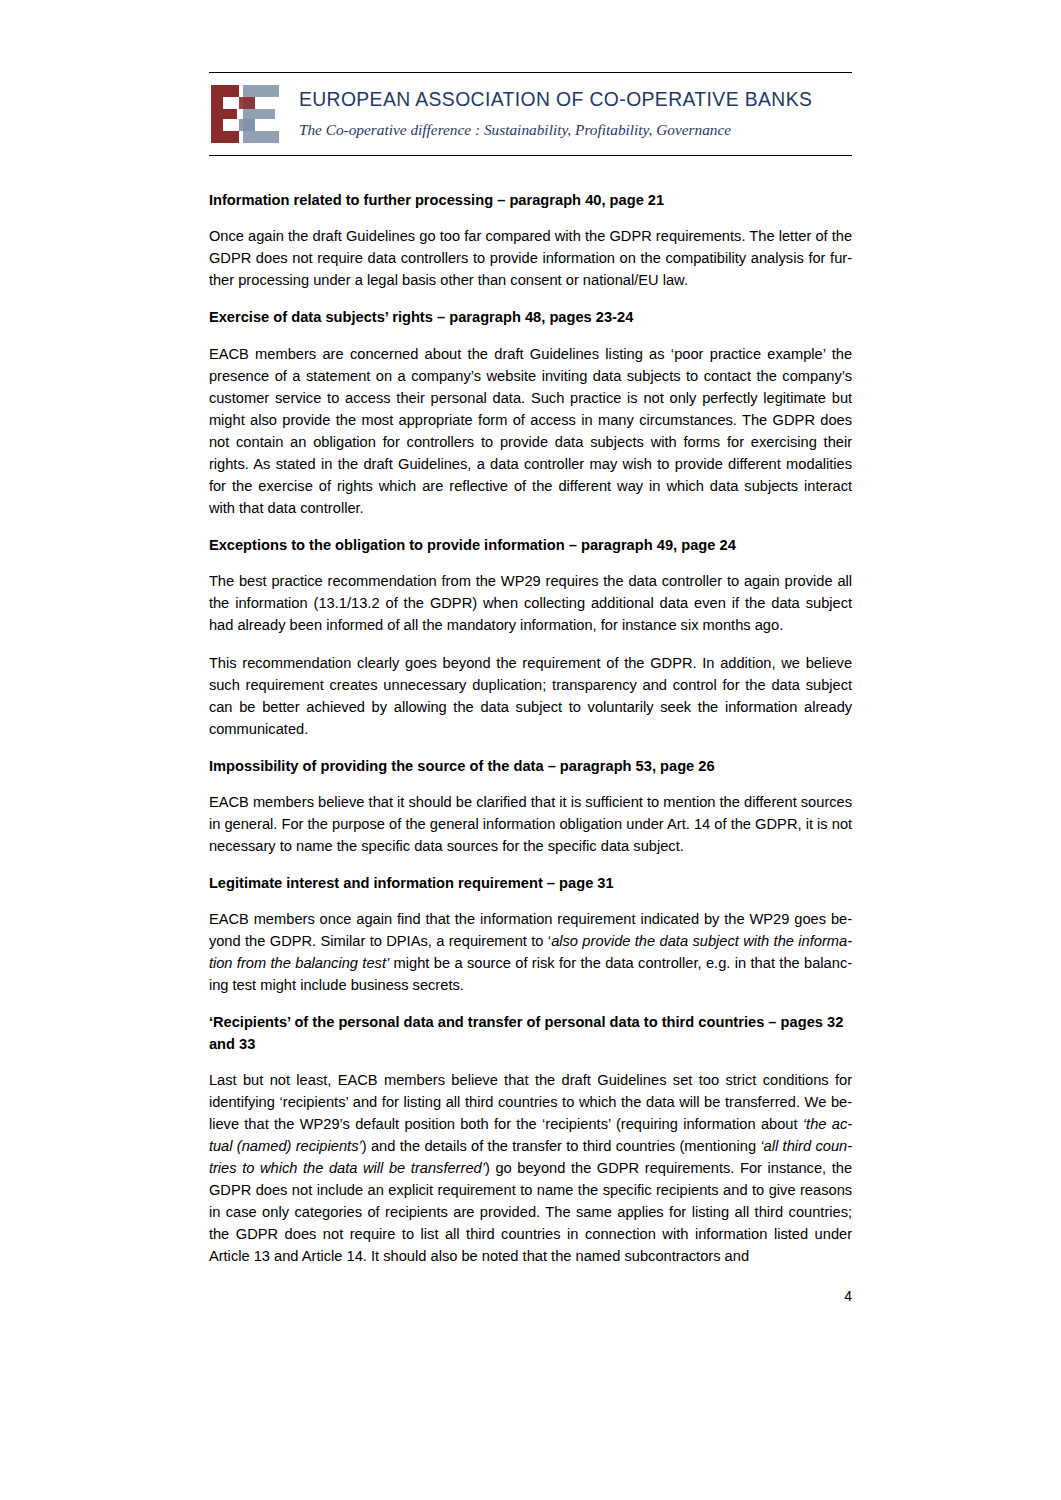EUROPEAN ASSOCIATION OF CO-OPERATIVE BANKS
The Co-operative difference : Sustainability, Profitability, Governance
Information related to further processing – paragraph 40, page 21
Once again the draft Guidelines go too far compared with the GDPR requirements. The letter of the GDPR does not require data controllers to provide information on the compatibility analysis for further processing under a legal basis other than consent or national/EU law.
Exercise of data subjects’ rights – paragraph 48, pages 23-24
EACB members are concerned about the draft Guidelines listing as ‘poor practice example’ the presence of a statement on a company’s website inviting data subjects to contact the company’s customer service to access their personal data. Such practice is not only perfectly legitimate but might also provide the most appropriate form of access in many circumstances. The GDPR does not contain an obligation for controllers to provide data subjects with forms for exercising their rights. As stated in the draft Guidelines, a data controller may wish to provide different modalities for the exercise of rights which are reflective of the different way in which data subjects interact with that data controller.
Exceptions to the obligation to provide information – paragraph 49, page 24
The best practice recommendation from the WP29 requires the data controller to again provide all the information (13.1/13.2 of the GDPR) when collecting additional data even if the data subject had already been informed of all the mandatory information, for instance six months ago.
This recommendation clearly goes beyond the requirement of the GDPR. In addition, we believe such requirement creates unnecessary duplication; transparency and control for the data subject can be better achieved by allowing the data subject to voluntarily seek the information already communicated.
Impossibility of providing the source of the data – paragraph 53, page 26
EACB members believe that it should be clarified that it is sufficient to mention the different sources in general. For the purpose of the general information obligation under Art. 14 of the GDPR, it is not necessary to name the specific data sources for the specific data subject.
Legitimate interest and information requirement – page 31
EACB members once again find that the information requirement indicated by the WP29 goes beyond the GDPR. Similar to DPIAs, a requirement to ‘also provide the data subject with the information from the balancing test’ might be a source of risk for the data controller, e.g. in that the balancing test might include business secrets.
‘Recipients’ of the personal data and transfer of personal data to third countries – pages 32 and 33
Last but not least, EACB members believe that the draft Guidelines set too strict conditions for identifying ‘recipients’ and for listing all third countries to which the data will be transferred. We believe that the WP29’s default position both for the ‘recipients’ (requiring information about ‘the actual (named) recipients’) and the details of the transfer to third countries (mentioning ‘all third countries to which the data will be transferred’) go beyond the GDPR requirements. For instance, the GDPR does not include an explicit requirement to name the specific recipients and to give reasons in case only categories of recipients are provided. The same applies for listing all third countries; the GDPR does not require to list all third countries in connection with information listed under Article 13 and Article 14. It should also be noted that the named subcontractors and
4